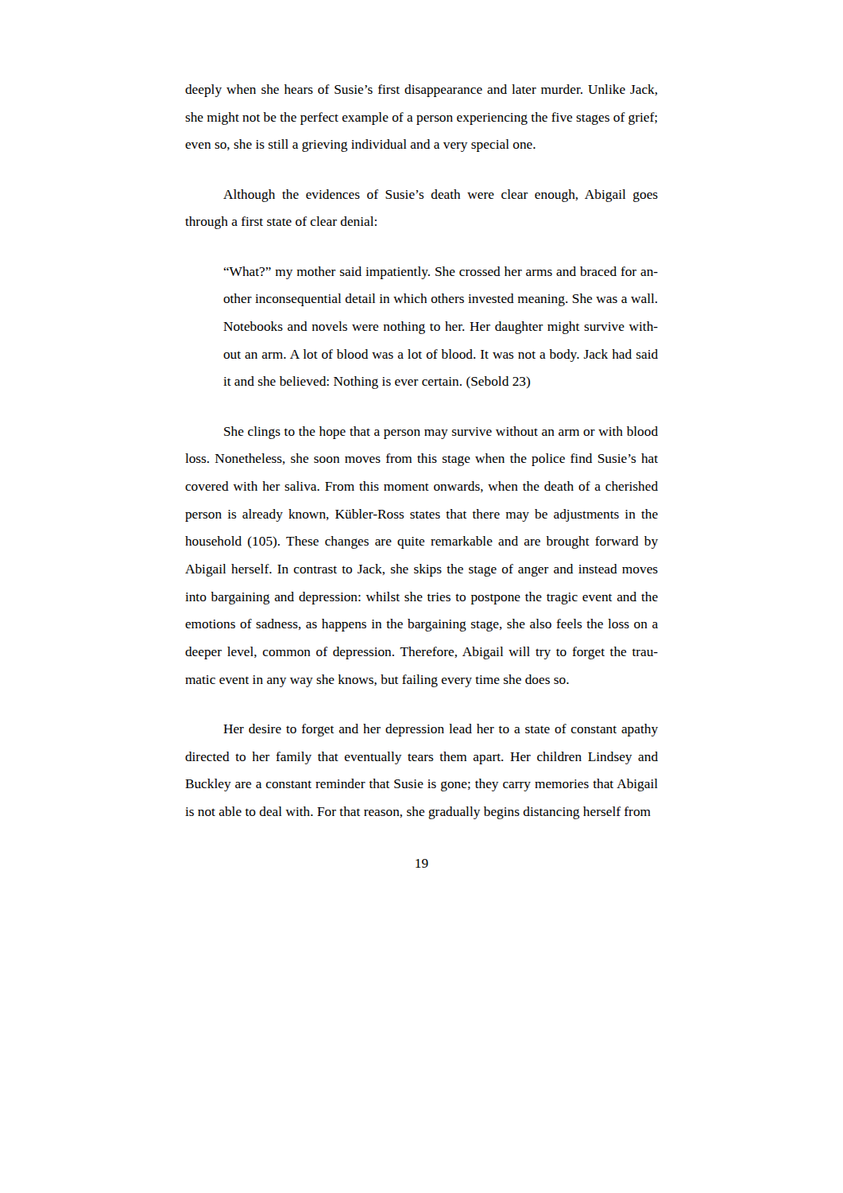deeply when she hears of Susie’s first disappearance and later murder. Unlike Jack, she might not be the perfect example of a person experiencing the five stages of grief; even so, she is still a grieving individual and a very special one.
Although the evidences of Susie’s death were clear enough, Abigail goes through a first state of clear denial:
“What?” my mother said impatiently. She crossed her arms and braced for another inconsequential detail in which others invested meaning. She was a wall. Notebooks and novels were nothing to her. Her daughter might survive without an arm. A lot of blood was a lot of blood. It was not a body. Jack had said it and she believed: Nothing is ever certain. (Sebold 23)
She clings to the hope that a person may survive without an arm or with blood loss. Nonetheless, she soon moves from this stage when the police find Susie’s hat covered with her saliva. From this moment onwards, when the death of a cherished person is already known, Kübler-Ross states that there may be adjustments in the household (105). These changes are quite remarkable and are brought forward by Abigail herself. In contrast to Jack, she skips the stage of anger and instead moves into bargaining and depression: whilst she tries to postpone the tragic event and the emotions of sadness, as happens in the bargaining stage, she also feels the loss on a deeper level, common of depression. Therefore, Abigail will try to forget the traumatic event in any way she knows, but failing every time she does so.
Her desire to forget and her depression lead her to a state of constant apathy directed to her family that eventually tears them apart. Her children Lindsey and Buckley are a constant reminder that Susie is gone; they carry memories that Abigail is not able to deal with. For that reason, she gradually begins distancing herself from
19